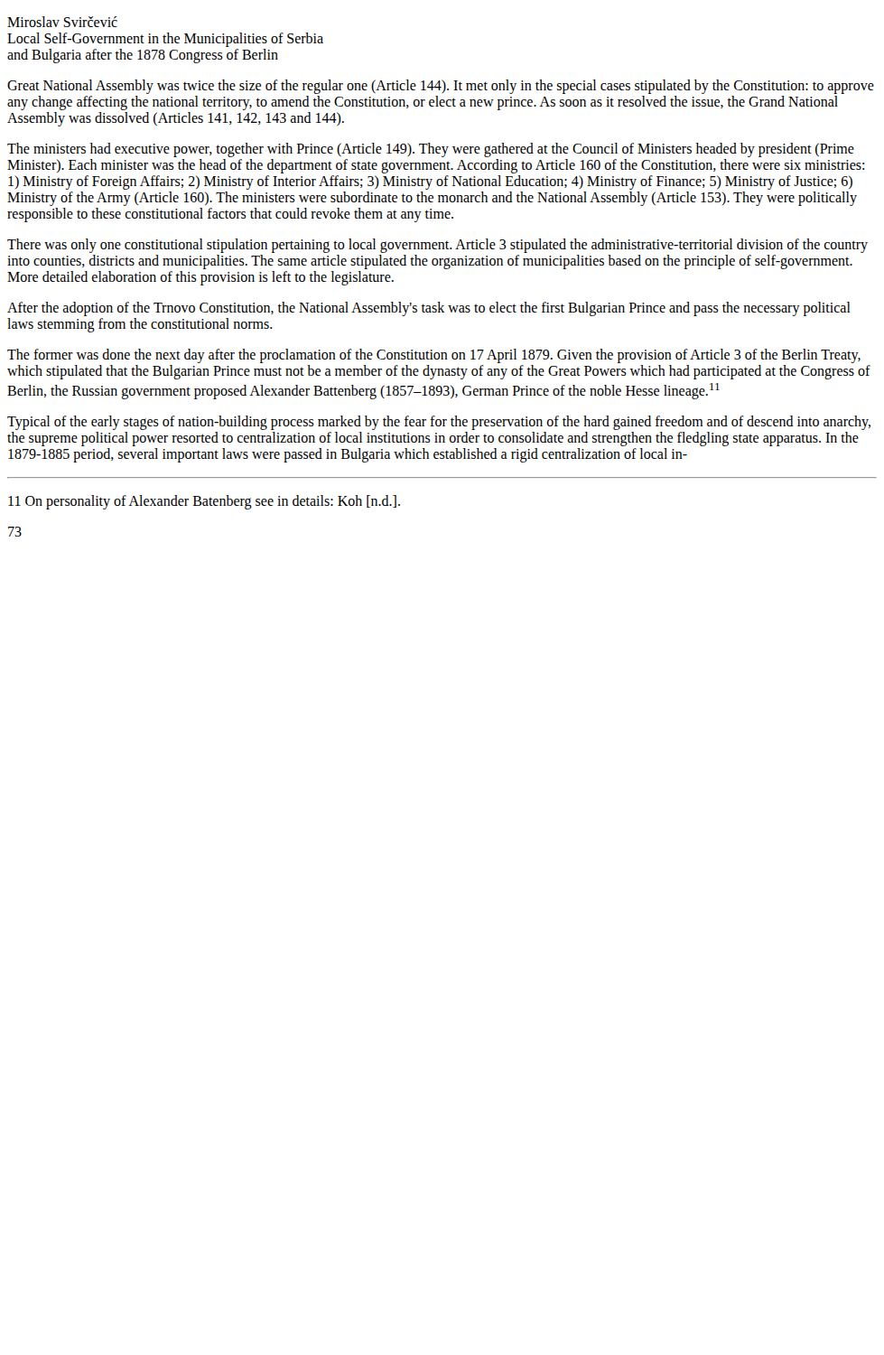Miroslav Svirčević
Local Self-Government in the Municipalities of Serbia
and Bulgaria after the 1878 Congress of Berlin
Great National Assembly was twice the size of the regular one (Article 144). It met only in the special cases stipulated by the Constitution: to approve any change affecting the national territory, to amend the Constitution, or elect a new prince. As soon as it resolved the issue, the Grand National Assembly was dissolved (Articles 141, 142, 143 and 144).
The ministers had executive power, together with Prince (Article 149). They were gathered at the Council of Ministers headed by president (Prime Minister). Each minister was the head of the department of state government. According to Article 160 of the Constitution, there were six ministries: 1) Ministry of Foreign Affairs; 2) Ministry of Interior Affairs; 3) Ministry of National Education; 4) Ministry of Finance; 5) Ministry of Justice; 6) Ministry of the Army (Article 160). The ministers were subordinate to the monarch and the National Assembly (Article 153). They were politically responsible to these constitutional factors that could revoke them at any time.
There was only one constitutional stipulation pertaining to local government. Article 3 stipulated the administrative-territorial division of the country into counties, districts and municipalities. The same article stipulated the organization of municipalities based on the principle of self-government. More detailed elaboration of this provision is left to the legislature.
After the adoption of the Trnovo Constitution, the National Assembly's task was to elect the first Bulgarian Prince and pass the necessary political laws stemming from the constitutional norms.
The former was done the next day after the proclamation of the Constitution on 17 April 1879. Given the provision of Article 3 of the Berlin Treaty, which stipulated that the Bulgarian Prince must not be a member of the dynasty of any of the Great Powers which had participated at the Congress of Berlin, the Russian government proposed Alexander Battenberg (1857–1893), German Prince of the noble Hesse lineage.11
Typical of the early stages of nation-building process marked by the fear for the preservation of the hard gained freedom and of descend into anarchy, the supreme political power resorted to centralization of local institutions in order to consolidate and strengthen the fledgling state apparatus. In the 1879-1885 period, several important laws were passed in Bulgaria which established a rigid centralization of local in-
11 On personality of Alexander Batenberg see in details: Koh [n.d.].
73